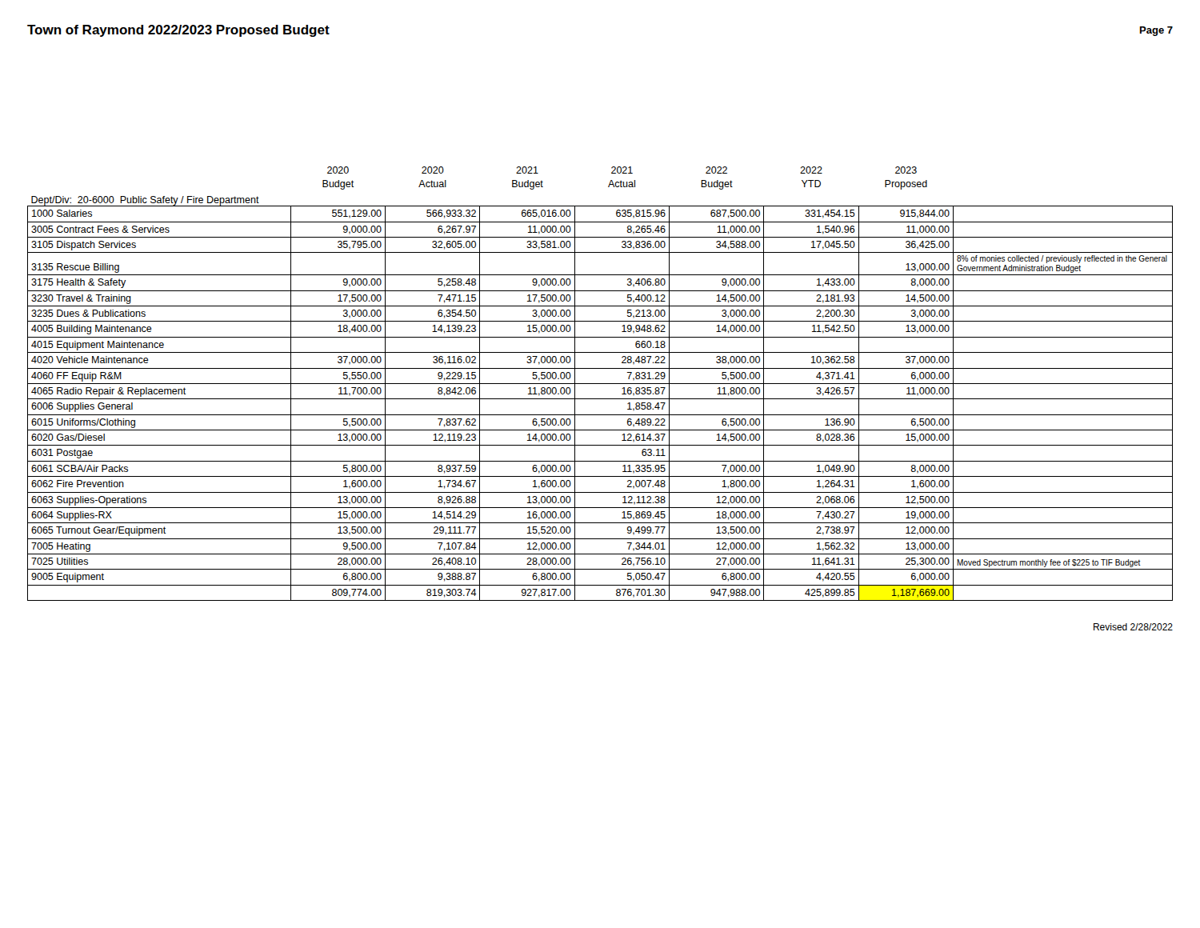Page 7
Town of Raymond 2022/2023 Proposed Budget
| | 2020 | 2020 | 2021 | 2021 | 2022 | 2022 | 2023 | |
| --- | --- | --- | --- | --- | --- | --- | --- | --- |
| | Budget | Actual | Budget | Actual | Budget | YTD | Proposed | |
| Dept/Div: 20-6000 Public Safety / Fire Department |
| 1000 Salaries | 551,129.00 | 566,933.32 | 665,016.00 | 635,815.96 | 687,500.00 | 331,454.15 | 915,844.00 | |
| 3005 Contract Fees & Services | 9,000.00 | 6,267.97 | 11,000.00 | 8,265.46 | 11,000.00 | 1,540.96 | 11,000.00 | |
| 3105 Dispatch Services | 35,795.00 | 32,605.00 | 33,581.00 | 33,836.00 | 34,588.00 | 17,045.50 | 36,425.00 | |
| 3135 Rescue Billing | | | | | | | 13,000.00 | 8% of monies collected / previously reflected in the General Government Administration Budget |
| 3175 Health & Safety | 9,000.00 | 5,258.48 | 9,000.00 | 3,406.80 | 9,000.00 | 1,433.00 | 8,000.00 | |
| 3230 Travel & Training | 17,500.00 | 7,471.15 | 17,500.00 | 5,400.12 | 14,500.00 | 2,181.93 | 14,500.00 | |
| 3235 Dues & Publications | 3,000.00 | 6,354.50 | 3,000.00 | 5,213.00 | 3,000.00 | 2,200.30 | 3,000.00 | |
| 4005 Building Maintenance | 18,400.00 | 14,139.23 | 15,000.00 | 19,948.62 | 14,000.00 | 11,542.50 | 13,000.00 | |
| 4015 Equipment Maintenance | | | | 660.18 | | | | |
| 4020 Vehicle Maintenance | 37,000.00 | 36,116.02 | 37,000.00 | 28,487.22 | 38,000.00 | 10,362.58 | 37,000.00 | |
| 4060 FF Equip R&M | 5,550.00 | 9,229.15 | 5,500.00 | 7,831.29 | 5,500.00 | 4,371.41 | 6,000.00 | |
| 4065 Radio Repair & Replacement | 11,700.00 | 8,842.06 | 11,800.00 | 16,835.87 | 11,800.00 | 3,426.57 | 11,000.00 | |
| 6006 Supplies General | | | | 1,858.47 | | | | |
| 6015 Uniforms/Clothing | 5,500.00 | 7,837.62 | 6,500.00 | 6,489.22 | 6,500.00 | 136.90 | 6,500.00 | |
| 6020 Gas/Diesel | 13,000.00 | 12,119.23 | 14,000.00 | 12,614.37 | 14,500.00 | 8,028.36 | 15,000.00 | |
| 6031 Postgae | | | | 63.11 | | | | |
| 6061 SCBA/Air Packs | 5,800.00 | 8,937.59 | 6,000.00 | 11,335.95 | 7,000.00 | 1,049.90 | 8,000.00 | |
| 6062 Fire Prevention | 1,600.00 | 1,734.67 | 1,600.00 | 2,007.48 | 1,800.00 | 1,264.31 | 1,600.00 | |
| 6063 Supplies-Operations | 13,000.00 | 8,926.88 | 13,000.00 | 12,112.38 | 12,000.00 | 2,068.06 | 12,500.00 | |
| 6064 Supplies-RX | 15,000.00 | 14,514.29 | 16,000.00 | 15,869.45 | 18,000.00 | 7,430.27 | 19,000.00 | |
| 6065 Turnout Gear/Equipment | 13,500.00 | 29,111.77 | 15,520.00 | 9,499.77 | 13,500.00 | 2,738.97 | 12,000.00 | |
| 7005 Heating | 9,500.00 | 7,107.84 | 12,000.00 | 7,344.01 | 12,000.00 | 1,562.32 | 13,000.00 | |
| 7025 Utilities | 28,000.00 | 26,408.10 | 28,000.00 | 26,756.10 | 27,000.00 | 11,641.31 | 25,300.00 | Moved Spectrum monthly fee of $225 to TIF Budget |
| 9005 Equipment | 6,800.00 | 9,388.87 | 6,800.00 | 5,050.47 | 6,800.00 | 4,420.55 | 6,000.00 | |
| | 809,774.00 | 819,303.74 | 927,817.00 | 876,701.30 | 947,988.00 | 425,899.85 | 1,187,669.00 | |
Revised 2/28/2022